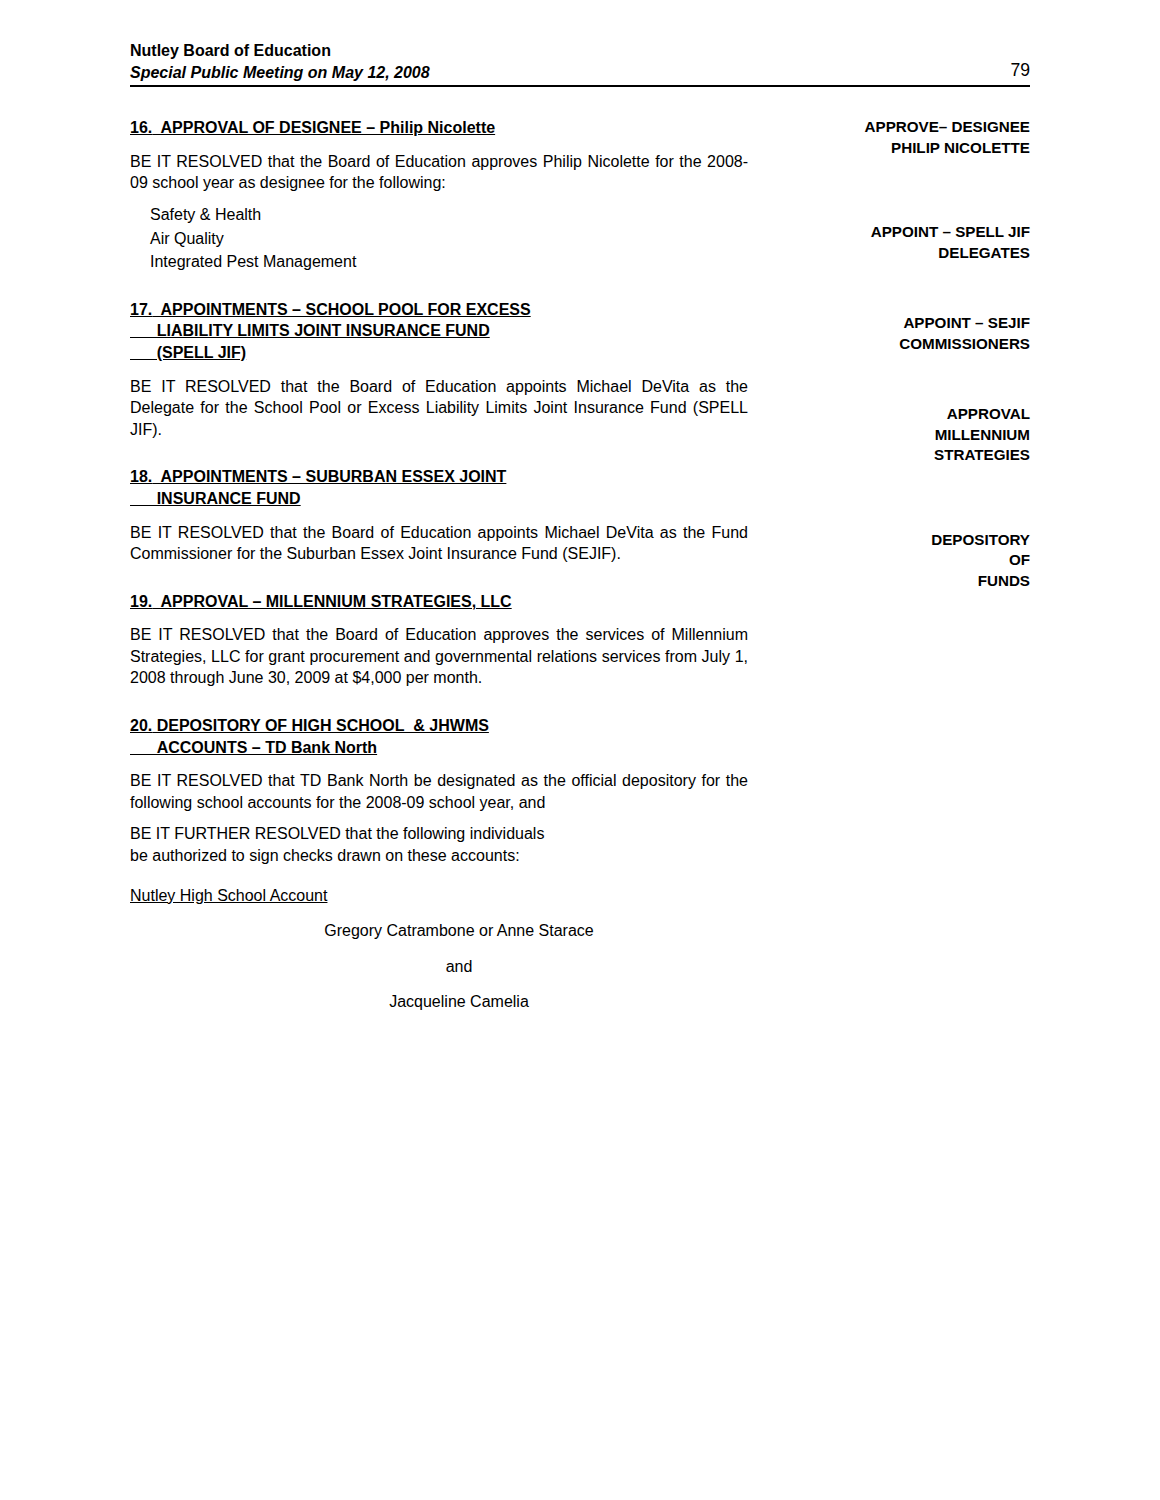Nutley Board of Education
Special Public Meeting on May 12, 2008
79
16. APPROVAL OF DESIGNEE – Philip Nicolette
BE IT RESOLVED that the Board of Education approves Philip Nicolette for the 2008-09 school year as designee for the following:
Safety & Health
Air Quality
Integrated Pest Management
17. APPOINTMENTS – SCHOOL POOL FOR EXCESS
LIABILITY LIMITS JOINT INSURANCE FUND
(SPELL JIF)
BE IT RESOLVED that the Board of Education appoints Michael DeVita as the Delegate for the School Pool or Excess Liability Limits Joint Insurance Fund (SPELL JIF).
18. APPOINTMENTS – SUBURBAN ESSEX JOINT
INSURANCE FUND
BE IT RESOLVED that the Board of Education appoints Michael DeVita as the Fund Commissioner for the Suburban Essex Joint Insurance Fund (SEJIF).
19. APPROVAL – MILLENNIUM STRATEGIES, LLC
BE IT RESOLVED that the Board of Education approves the services of Millennium Strategies, LLC for grant procurement and governmental relations services from July 1, 2008 through June 30, 2009 at $4,000 per month.
20. DEPOSITORY OF HIGH SCHOOL & JHWMS
ACCOUNTS – TD Bank North
BE IT RESOLVED that TD Bank North be designated as the official depository for the following school accounts for the 2008-09 school year, and
BE IT FURTHER RESOLVED that the following individuals
be authorized to sign checks drawn on these accounts:
Nutley High School Account
Gregory Catrambone or Anne Starace
and
Jacqueline Camelia
APPROVE– DESIGNEE
PHILIP NICOLETTE
APPOINT – SPELL JIF
DELEGATES
APPOINT – SEJIF
COMMISSIONERS
APPROVAL
MILLENNIUM
STRATEGIES
DEPOSITORY
OF
FUNDS